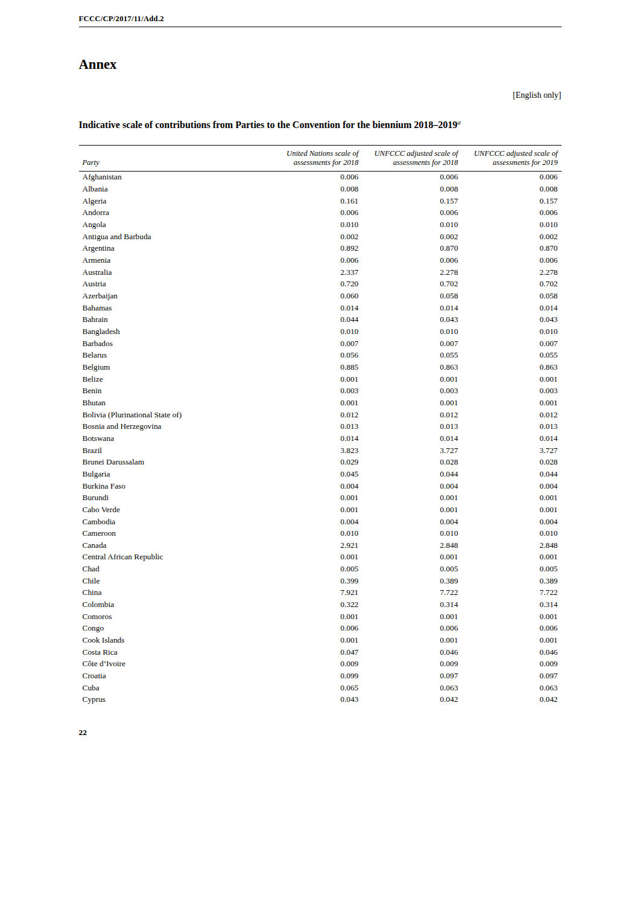FCCC/CP/2017/11/Add.2
Annex
[English only]
Indicative scale of contributions from Parties to the Convention for the biennium 2018–2019a
| Party | United Nations scale of assessments for 2018 | UNFCCC adjusted scale of assessments for 2018 | UNFCCC adjusted scale of assessments for 2019 |
| --- | --- | --- | --- |
| Afghanistan | 0.006 | 0.006 | 0.006 |
| Albania | 0.008 | 0.008 | 0.008 |
| Algeria | 0.161 | 0.157 | 0.157 |
| Andorra | 0.006 | 0.006 | 0.006 |
| Angola | 0.010 | 0.010 | 0.010 |
| Antigua and Barbuda | 0.002 | 0.002 | 0.002 |
| Argentina | 0.892 | 0.870 | 0.870 |
| Armenia | 0.006 | 0.006 | 0.006 |
| Australia | 2.337 | 2.278 | 2.278 |
| Austria | 0.720 | 0.702 | 0.702 |
| Azerbaijan | 0.060 | 0.058 | 0.058 |
| Bahamas | 0.014 | 0.014 | 0.014 |
| Bahrain | 0.044 | 0.043 | 0.043 |
| Bangladesh | 0.010 | 0.010 | 0.010 |
| Barbados | 0.007 | 0.007 | 0.007 |
| Belarus | 0.056 | 0.055 | 0.055 |
| Belgium | 0.885 | 0.863 | 0.863 |
| Belize | 0.001 | 0.001 | 0.001 |
| Benin | 0.003 | 0.003 | 0.003 |
| Bhutan | 0.001 | 0.001 | 0.001 |
| Bolivia (Plurinational State of) | 0.012 | 0.012 | 0.012 |
| Bosnia and Herzegovina | 0.013 | 0.013 | 0.013 |
| Botswana | 0.014 | 0.014 | 0.014 |
| Brazil | 3.823 | 3.727 | 3.727 |
| Brunei Darussalam | 0.029 | 0.028 | 0.028 |
| Bulgaria | 0.045 | 0.044 | 0.044 |
| Burkina Faso | 0.004 | 0.004 | 0.004 |
| Burundi | 0.001 | 0.001 | 0.001 |
| Cabo Verde | 0.001 | 0.001 | 0.001 |
| Cambodia | 0.004 | 0.004 | 0.004 |
| Cameroon | 0.010 | 0.010 | 0.010 |
| Canada | 2.921 | 2.848 | 2.848 |
| Central African Republic | 0.001 | 0.001 | 0.001 |
| Chad | 0.005 | 0.005 | 0.005 |
| Chile | 0.399 | 0.389 | 0.389 |
| China | 7.921 | 7.722 | 7.722 |
| Colombia | 0.322 | 0.314 | 0.314 |
| Comoros | 0.001 | 0.001 | 0.001 |
| Congo | 0.006 | 0.006 | 0.006 |
| Cook Islands | 0.001 | 0.001 | 0.001 |
| Costa Rica | 0.047 | 0.046 | 0.046 |
| Côte d’Ivoire | 0.009 | 0.009 | 0.009 |
| Croatia | 0.099 | 0.097 | 0.097 |
| Cuba | 0.065 | 0.063 | 0.063 |
| Cyprus | 0.043 | 0.042 | 0.042 |
22